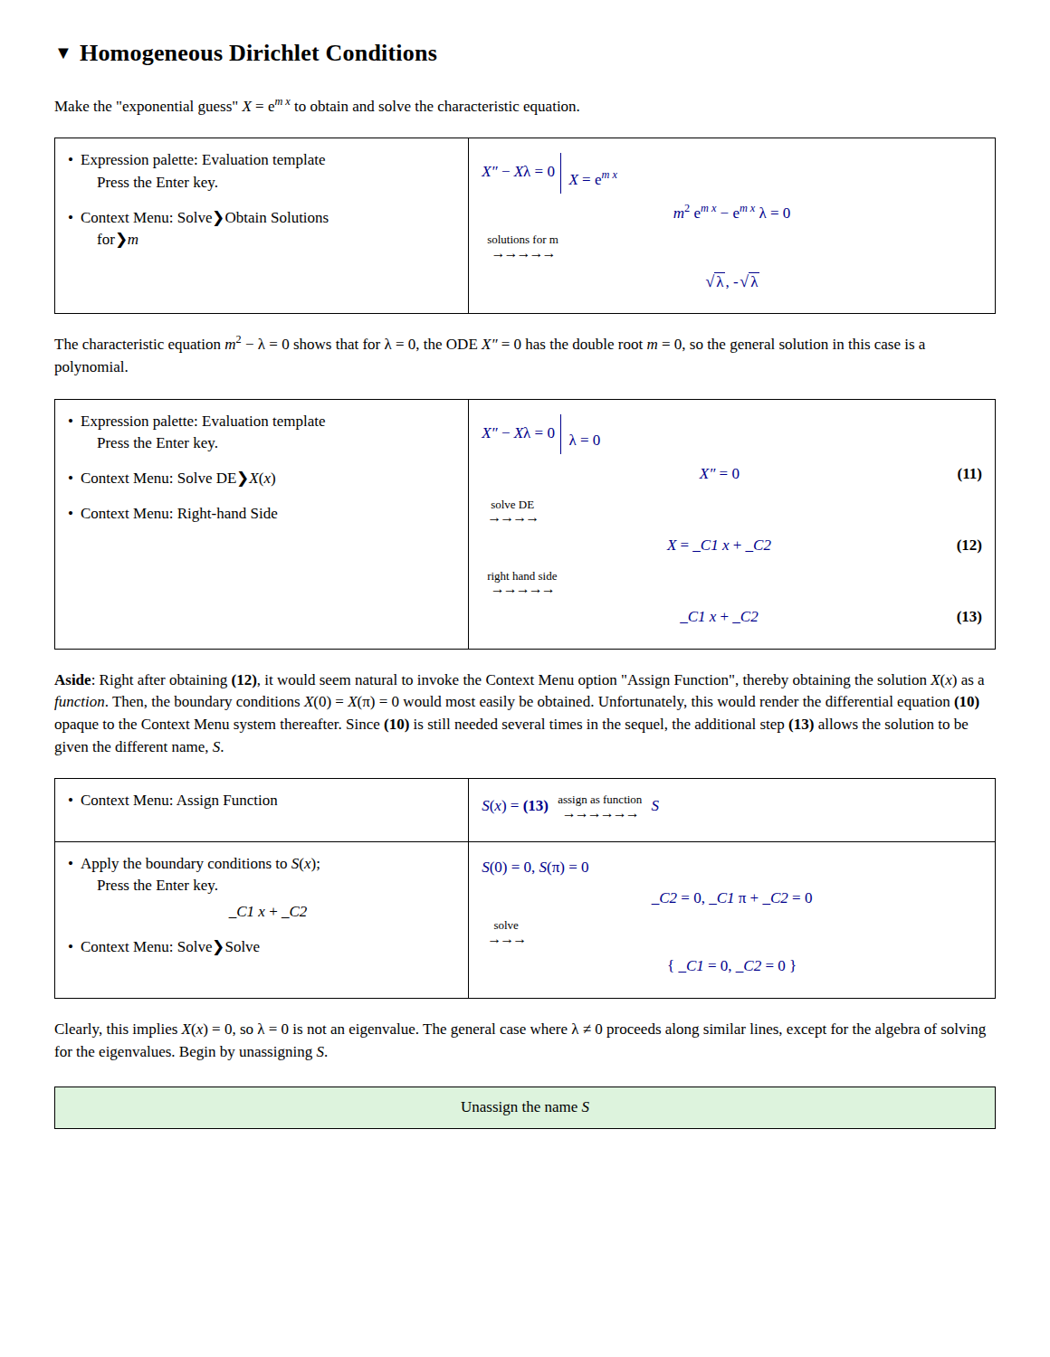▼Homogeneous Dirichlet Conditions
Make the "exponential guess" X = em x to obtain and solve the characteristic equation.
| Expression palette: Evaluation template Press the Enter key. Context Menu: Solve❯Obtain Solutions for❯ m | X″ − X λ = 0 X = e m x m 2 e m x − e m x λ = 0 solutions for m →→→→→ √ λ , - √ λ |
The characteristic equation m2 − λ = 0 shows that for λ = 0, the ODE X″ = 0 has the double root m = 0, so the general solution in this case is a polynomial.
| Expression palette: Evaluation template Press the Enter key. Context Menu: Solve DE❯ X ( x ) Context Menu: Right-hand Side | X″ − X λ = 0 λ = 0 (11) X″ = 0 solve DE →→→→ (12) X = _ C1 x + _ C2 right hand side →→→→→ (13) _ C1 x + _ C2 |
Aside: Right after obtaining (12), it would seem natural to invoke the Context Menu option "Assign Function", thereby obtaining the solution X(x) as a function. Then, the boundary conditions X(0) = X(π) = 0 would most easily be obtained. Unfortunately, this would render the differential equation (10) opaque to the Context Menu system thereafter. Since (10) is still needed several times in the sequel, the additional step (13) allows the solution to be given the different name, S.
| Context Menu: Assign Function | S ( x ) = (13) assign as function →→→→→→ S |
| Apply the boundary conditions to S ( x ); Press the Enter key. _ C1 x + _ C2 Context Menu: Solve❯Solve | S (0) = 0, S (π) = 0 _ C2 = 0, _ C1 π + _ C2 = 0 solve →→→ { _ C1 = 0, _ C2 = 0 } |
Clearly, this implies X(x) = 0, so λ = 0 is not an eigenvalue. The general case where λ ≠ 0 proceeds along similar lines, except for the algebra of solving for the eigenvalues. Begin by unassigning S.
Unassign the name S